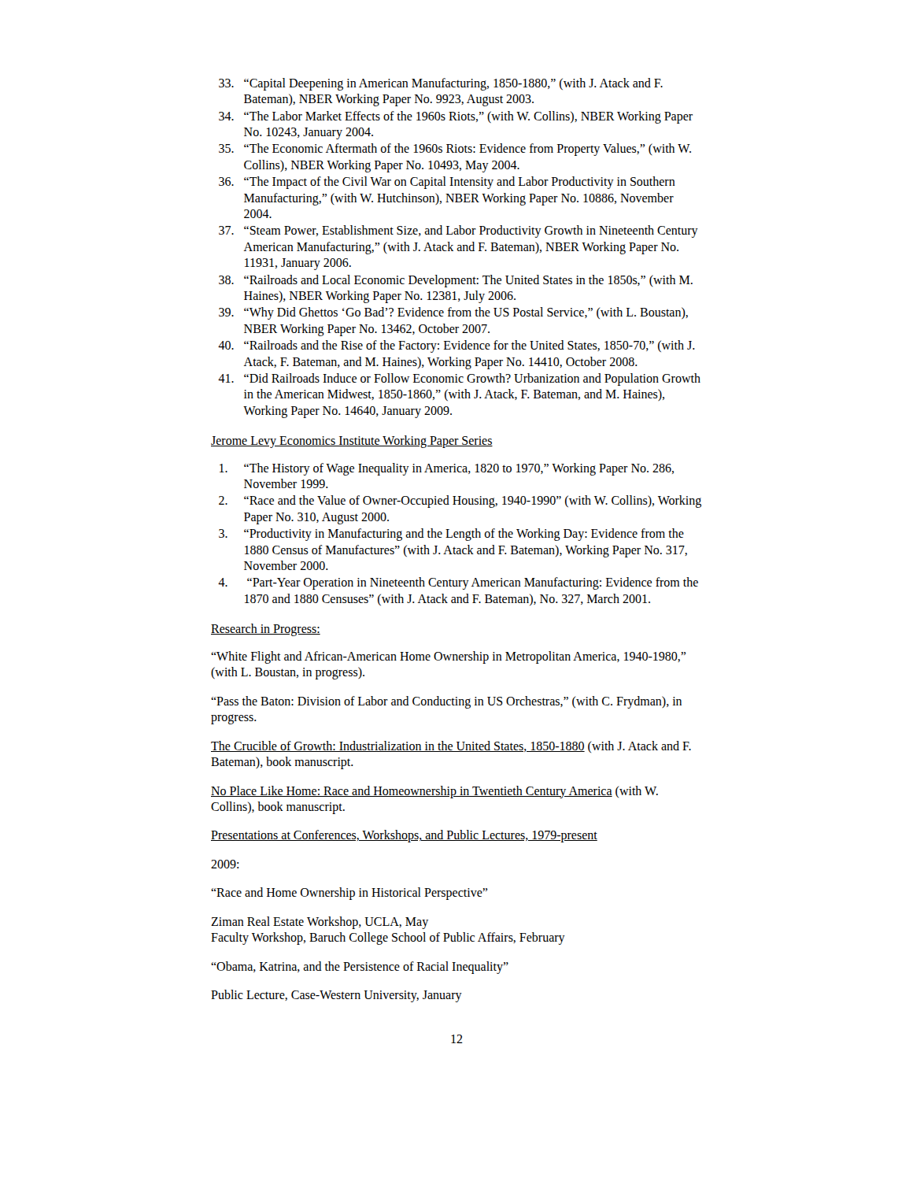33.“Capital Deepening in American Manufacturing, 1850-1880,” (with J. Atack and F. Bateman), NBER Working Paper No. 9923, August 2003.
34.“The Labor Market Effects of the 1960s Riots,” (with W. Collins), NBER Working Paper No. 10243, January 2004.
35.“The Economic Aftermath of the 1960s Riots: Evidence from Property Values,” (with W. Collins), NBER Working Paper No. 10493, May 2004.
36.“The Impact of the Civil War on Capital Intensity and Labor Productivity in Southern Manufacturing,” (with W. Hutchinson), NBER Working Paper No. 10886, November 2004.
37.“Steam Power, Establishment Size, and Labor Productivity Growth in Nineteenth Century American Manufacturing,” (with J. Atack and F. Bateman), NBER Working Paper No. 11931, January 2006.
38.“Railroads and Local Economic Development: The United States in the 1850s,” (with M. Haines), NBER Working Paper No. 12381, July 2006.
39.“Why Did Ghettos ‘Go Bad’? Evidence from the US Postal Service,” (with L. Boustan), NBER Working Paper No. 13462, October 2007.
40.“Railroads and the Rise of the Factory: Evidence for the United States, 1850-70,” (with J. Atack, F. Bateman, and M. Haines), Working Paper No. 14410, October 2008.
41.“Did Railroads Induce or Follow Economic Growth? Urbanization and Population Growth in the American Midwest, 1850-1860,” (with J. Atack, F. Bateman, and M. Haines), Working Paper No. 14640, January 2009.
Jerome Levy Economics Institute Working Paper Series
1.“The History of Wage Inequality in America, 1820 to 1970,” Working Paper No. 286, November 1999.
2.“Race and the Value of Owner-Occupied Housing, 1940-1990” (with W. Collins), Working Paper No. 310, August 2000.
3.“Productivity in Manufacturing and the Length of the Working Day: Evidence from the 1880 Census of Manufactures” (with J. Atack and F. Bateman), Working Paper No. 317, November 2000.
4. “Part-Year Operation in Nineteenth Century American Manufacturing: Evidence from the 1870 and 1880 Censuses” (with J. Atack and F. Bateman), No. 327, March 2001.
Research in Progress:
“White Flight and African-American Home Ownership in Metropolitan America, 1940-1980,” (with L. Boustan, in progress).
“Pass the Baton: Division of Labor and Conducting in US Orchestras,” (with C. Frydman), in progress.
The Crucible of Growth: Industrialization in the United States, 1850-1880 (with J. Atack and F. Bateman), book manuscript.
No Place Like Home: Race and Homeownership in Twentieth Century America (with W. Collins), book manuscript.
Presentations at Conferences, Workshops, and Public Lectures, 1979-present
2009:
“Race and Home Ownership in Historical Perspective”
Ziman Real Estate Workshop, UCLA, May
Faculty Workshop, Baruch College School of Public Affairs, February
“Obama, Katrina, and the Persistence of Racial Inequality”
Public Lecture, Case-Western University, January
12